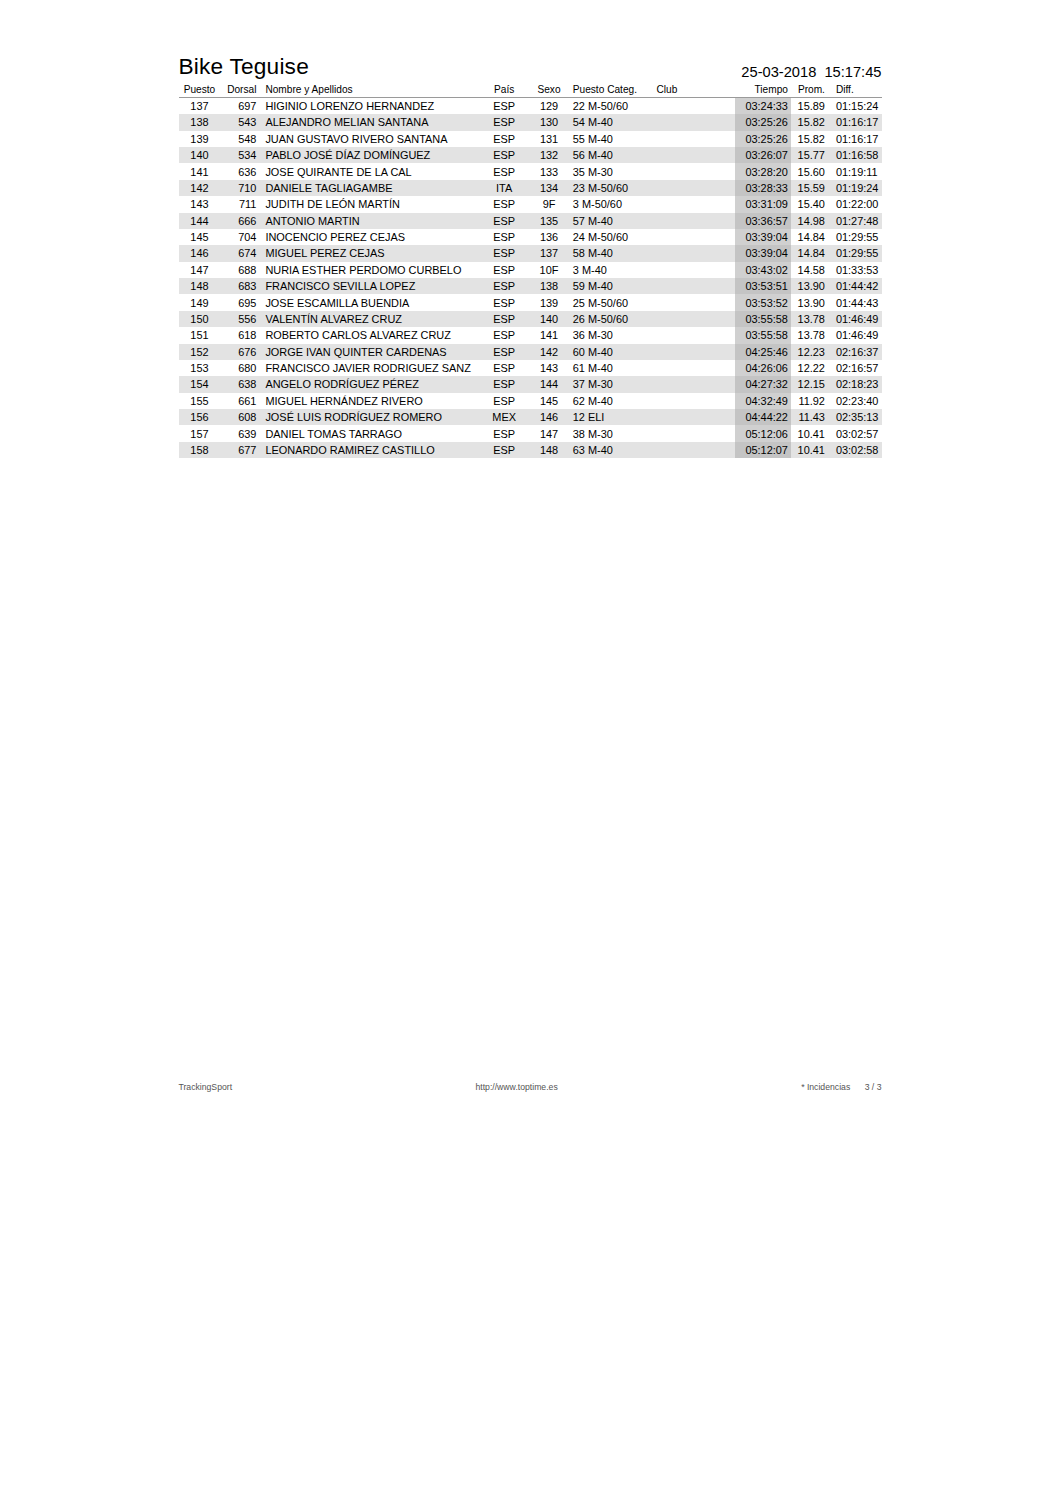Bike Teguise
25-03-2018 15:17:45
| Puesto | Dorsal | Nombre y Apellidos | País | Sexo | Puesto Categ. | Club | Tiempo | Prom. | Diff. |
| --- | --- | --- | --- | --- | --- | --- | --- | --- | --- |
| 137 | 697 | HIGINIO LORENZO HERNANDEZ | ESP | 129 | 22 M-50/60 | | 03:24:33 | 15.89 | 01:15:24 |
| 138 | 543 | ALEJANDRO MELIAN SANTANA | ESP | 130 | 54 M-40 | | 03:25:26 | 15.82 | 01:16:17 |
| 139 | 548 | JUAN GUSTAVO RIVERO SANTANA | ESP | 131 | 55 M-40 | | 03:25:26 | 15.82 | 01:16:17 |
| 140 | 534 | PABLO JOSÉ DÍAZ DOMÍNGUEZ | ESP | 132 | 56 M-40 | | 03:26:07 | 15.77 | 01:16:58 |
| 141 | 636 | JOSE QUIRANTE DE LA CAL | ESP | 133 | 35 M-30 | | 03:28:20 | 15.60 | 01:19:11 |
| 142 | 710 | DANIELE TAGLIAGAMBE | ITA | 134 | 23 M-50/60 | | 03:28:33 | 15.59 | 01:19:24 |
| 143 | 711 | JUDITH DE LEÓN MARTÍN | ESP | 9F | 3 M-50/60 | | 03:31:09 | 15.40 | 01:22:00 |
| 144 | 666 | ANTONIO MARTIN | ESP | 135 | 57 M-40 | | 03:36:57 | 14.98 | 01:27:48 |
| 145 | 704 | INOCENCIO PEREZ CEJAS | ESP | 136 | 24 M-50/60 | | 03:39:04 | 14.84 | 01:29:55 |
| 146 | 674 | MIGUEL PEREZ CEJAS | ESP | 137 | 58 M-40 | | 03:39:04 | 14.84 | 01:29:55 |
| 147 | 688 | NURIA ESTHER PERDOMO CURBELO | ESP | 10F | 3 M-40 | | 03:43:02 | 14.58 | 01:33:53 |
| 148 | 683 | FRANCISCO SEVILLA LOPEZ | ESP | 138 | 59 M-40 | | 03:53:51 | 13.90 | 01:44:42 |
| 149 | 695 | JOSE ESCAMILLA BUENDIA | ESP | 139 | 25 M-50/60 | | 03:53:52 | 13.90 | 01:44:43 |
| 150 | 556 | VALENTÍN ALVAREZ CRUZ | ESP | 140 | 26 M-50/60 | | 03:55:58 | 13.78 | 01:46:49 |
| 151 | 618 | ROBERTO CARLOS ALVAREZ CRUZ | ESP | 141 | 36 M-30 | | 03:55:58 | 13.78 | 01:46:49 |
| 152 | 676 | JORGE IVAN QUINTER CARDENAS | ESP | 142 | 60 M-40 | | 04:25:46 | 12.23 | 02:16:37 |
| 153 | 680 | FRANCISCO JAVIER RODRIGUEZ SANZ | ESP | 143 | 61 M-40 | | 04:26:06 | 12.22 | 02:16:57 |
| 154 | 638 | ANGELO RODRÍGUEZ PÉREZ | ESP | 144 | 37 M-30 | | 04:27:32 | 12.15 | 02:18:23 |
| 155 | 661 | MIGUEL HERNÁNDEZ RIVERO | ESP | 145 | 62 M-40 | | 04:32:49 | 11.92 | 02:23:40 |
| 156 | 608 | JOSÉ LUIS RODRÍGUEZ ROMERO | MEX | 146 | 12 ELI | | 04:44:22 | 11.43 | 02:35:13 |
| 157 | 639 | DANIEL TOMAS TARRAGO | ESP | 147 | 38 M-30 | | 05:12:06 | 10.41 | 03:02:57 |
| 158 | 677 | LEONARDO RAMIREZ CASTILLO | ESP | 148 | 63 M-40 | | 05:12:07 | 10.41 | 03:02:58 |
TrackingSport
http://www.toptime.es
* Incidencias 3 / 3